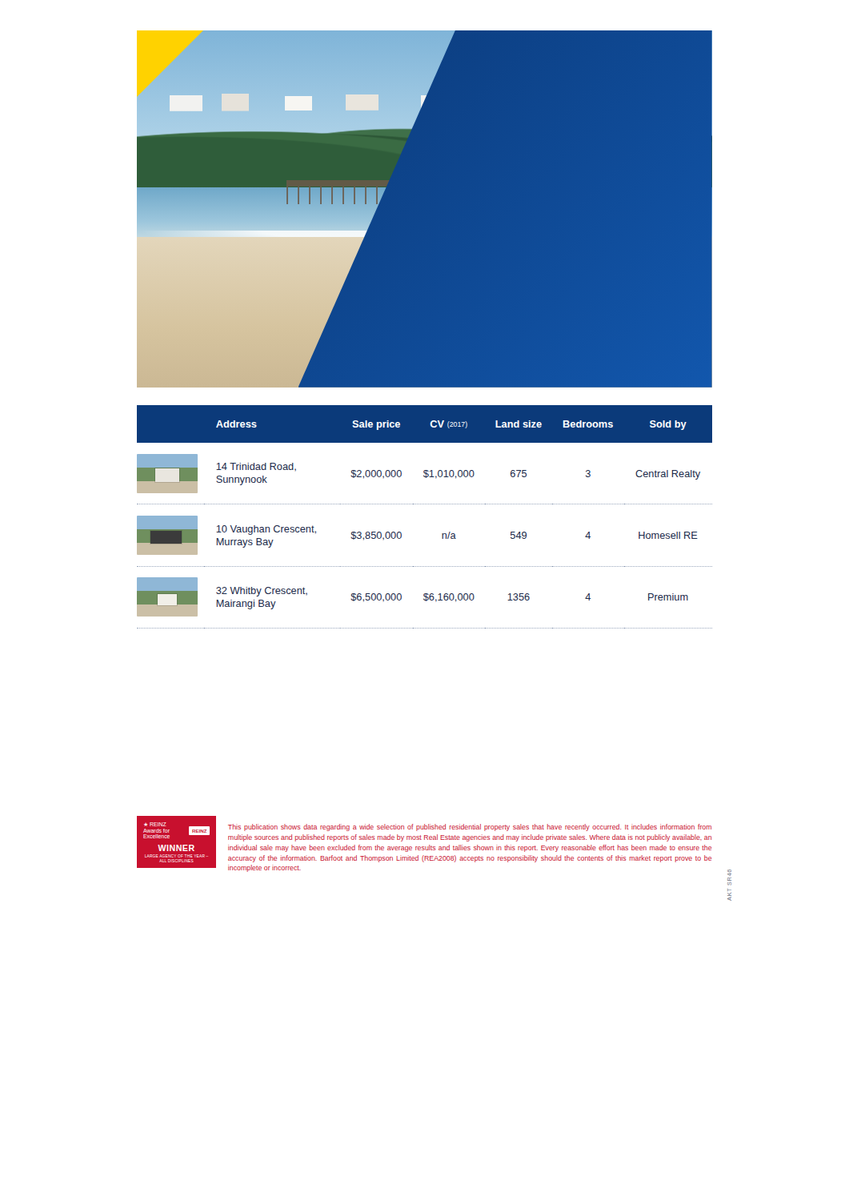BARFOOT& THOMPSON LICENSED REAA 2008
Properties sold
Mairangi Bay
(inc. Murrays Bay, Pinehill, Rothesay Bay, Sunnynook, Campbells Bay, Rosedale & Windsor Park)
December 2021
| | Address | Sale price | CV (2017) | Land size | Bedrooms | Sold by |
| --- | --- | --- | --- | --- | --- | --- |
| | 14 Trinidad Road, Sunnynook | $2,000,000 | $1,010,000 | 675 | 3 | Central Realty |
| | 10 Vaughan Crescent, Murrays Bay | $3,850,000 | n/a | 549 | 4 | Homesell RE |
| | 32 Whitby Crescent, Mairangi Bay | $6,500,000 | $6,160,000 | 1356 | 4 | Premium |
★ REINZ
Awards for
Excellence
REINZ
WINNER
LARGE AGENCY OF THE YEAR – ALL DISCIPLINES
This publication shows data regarding a wide selection of published residential property sales that have recently occurred. It includes information from multiple sources and published reports of sales made by most Real Estate agencies and may include private sales. Where data is not publicly available, an individual sale may have been excluded from the average results and tallies shown in this report. Every reasonable effort has been made to ensure the accuracy of the information. Barfoot and Thompson Limited (REA2008) accepts no responsibility should the contents of this market report prove to be incomplete or incorrect.
AKT SR46